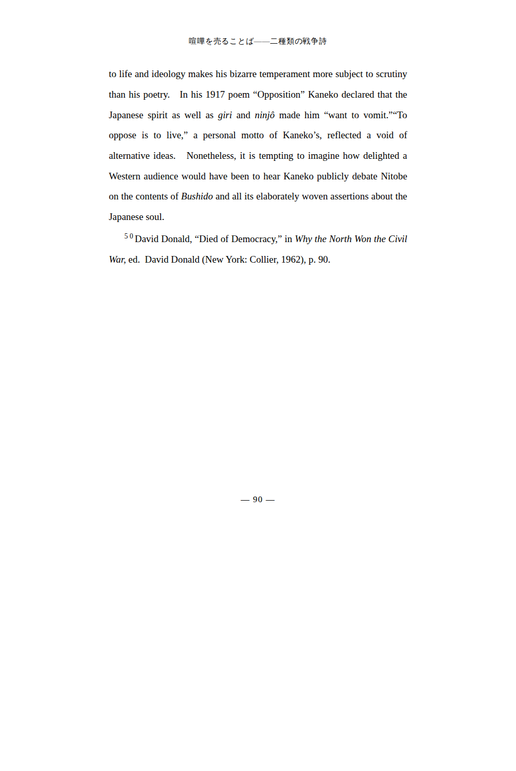喧嘩を売ることば――二種類の戦争詩
to life and ideology makes his bizarre temperament more subject to scrutiny than his poetry. In his 1917 poem “Opposition” Kaneko declared that the Japanese spirit as well as giri and ninjô made him “want to vomit.”“To oppose is to live,” a personal motto of Kaneko’s, reflected a void of alternative ideas. Nonetheless, it is tempting to imagine how delighted a Western audience would have been to hear Kaneko publicly debate Nitobe on the contents of Bushido and all its elaborately woven assertions about the Japanese soul.
50 David Donald, “Died of Democracy,” in Why the North Won the Civil War, ed. David Donald (New York: Collier, 1962), p. 90.
— 90 —